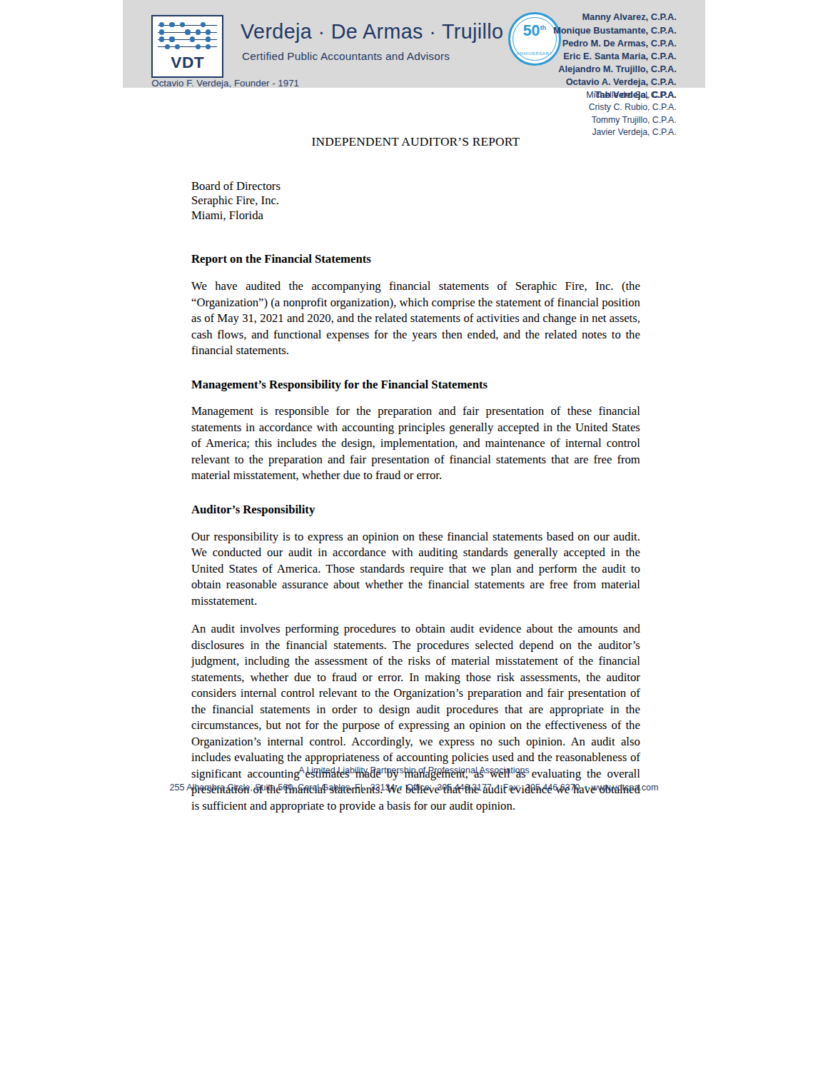VDT
Verdeja · De Armas · Trujillo
Certified Public Accountants and Advisors
Octavio F. Verdeja, Founder - 1971
50th
Anniversary
Manny Alvarez, C.P.A.
Monique Bustamante, C.P.A.
Pedro M. De Armas, C.P.A.
Eric E. Santa Maria, C.P.A.
Alejandro M. Trujillo, C.P.A.
Octavio A. Verdeja, C.P.A.
Tab Verdeja, C.P.A.
Michelle del Sol, C.P.A.
Cristy C. Rubio, C.P.A.
Tommy Trujillo, C.P.A.
Javier Verdeja, C.P.A.
INDEPENDENT AUDITOR’S REPORT
Board of Directors
Seraphic Fire, Inc.
Miami, Florida
Report on the Financial Statements
We have audited the accompanying financial statements of Seraphic Fire, Inc. (the “Organization”) (a nonprofit organization), which comprise the statement of financial position as of May 31, 2021 and 2020, and the related statements of activities and change in net assets, cash flows, and functional expenses for the years then ended, and the related notes to the financial statements.
Management’s Responsibility for the Financial Statements
Management is responsible for the preparation and fair presentation of these financial statements in accordance with accounting principles generally accepted in the United States of America; this includes the design, implementation, and maintenance of internal control relevant to the preparation and fair presentation of financial statements that are free from material misstatement, whether due to fraud or error.
Auditor’s Responsibility
Our responsibility is to express an opinion on these financial statements based on our audit. We conducted our audit in accordance with auditing standards generally accepted in the United States of America. Those standards require that we plan and perform the audit to obtain reasonable assurance about whether the financial statements are free from material misstatement.
An audit involves performing procedures to obtain audit evidence about the amounts and disclosures in the financial statements. The procedures selected depend on the auditor’s judgment, including the assessment of the risks of material misstatement of the financial statements, whether due to fraud or error. In making those risk assessments, the auditor considers internal control relevant to the Organization’s preparation and fair presentation of the financial statements in order to design audit procedures that are appropriate in the circumstances, but not for the purpose of expressing an opinion on the effectiveness of the Organization’s internal control. Accordingly, we express no such opinion. An audit also includes evaluating the appropriateness of accounting policies used and the reasonableness of significant accounting estimates made by management, as well as evaluating the overall presentation of the financial statements. We believe that the audit evidence we have obtained is sufficient and appropriate to provide a basis for our audit opinion.
A Limited Liability Partnership of Professional Associations
255 Alhambra Circle, Suite 560, Coral Gables, FL 33134•Office: 305.446.3177•Fax: 305.446.6370•www.vdtcpa.com